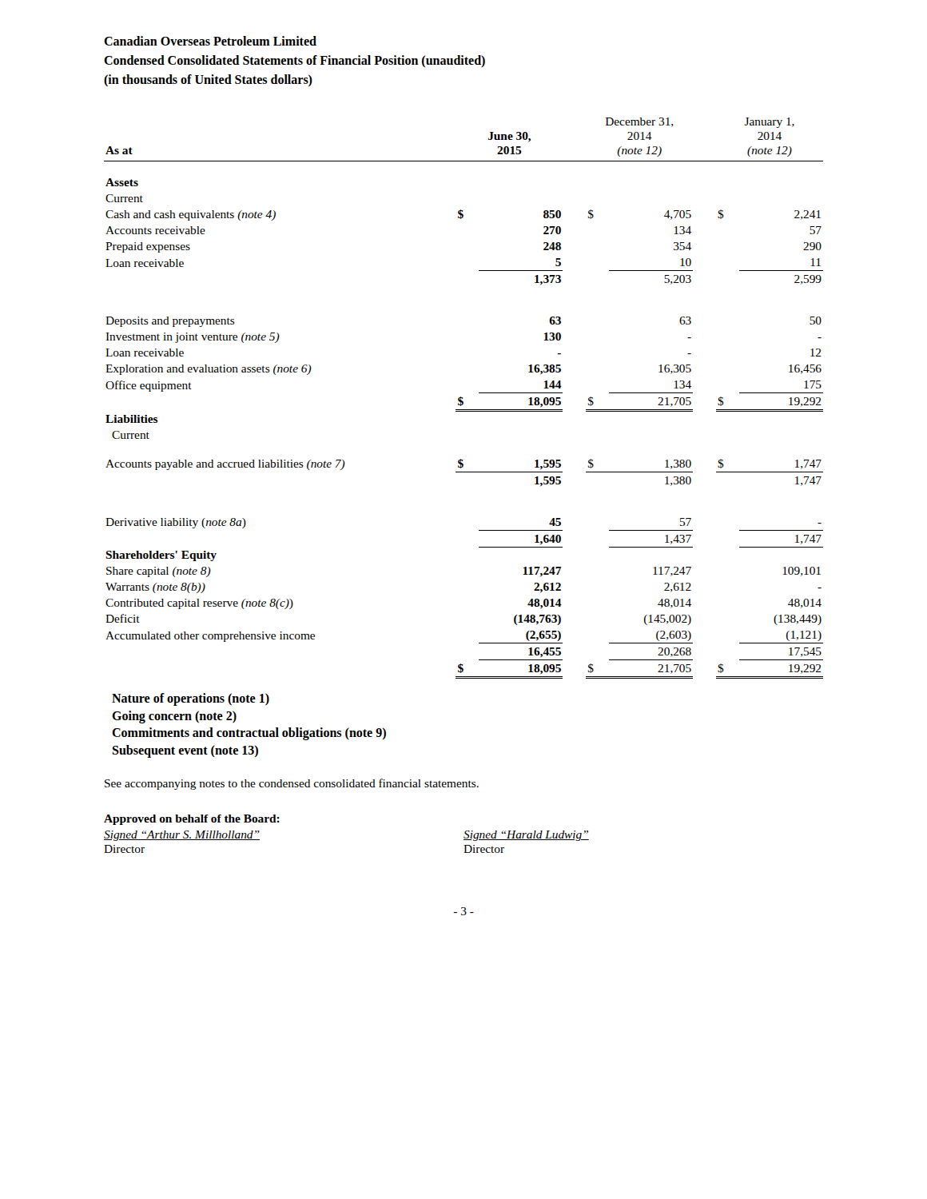Canadian Overseas Petroleum Limited
Condensed Consolidated Statements of Financial Position (unaudited)
(in thousands of United States dollars)
| As at | June 30, 2015 | | December 31, 2014 (note 12) | | January 1, 2014 (note 12) |
| Assets | |
| Current | |
| Cash and cash equivalents (note 4) | $ | 850 | | $ | 4,705 | | $ | 2,241 |
| Accounts receivable | | 270 | | | 134 | | | 57 |
| Prepaid expenses | | 248 | | | 354 | | | 290 |
| Loan receivable | | 5 | | | 10 | | | 11 |
| | | 1,373 | | | 5,203 | | | 2,599 |
| Deposits and prepayments | | 63 | | | 63 | | | 50 |
| Investment in joint venture (note 5) | | 130 | | | - | | | - |
| Loan receivable | | - | | | - | | | 12 |
| Exploration and evaluation assets (note 6) | | 16,385 | | | 16,305 | | | 16,456 |
| Office equipment | | 144 | | | 134 | | | 175 |
| | $ | 18,095 | | $ | 21,705 | | $ | 19,292 |
| Liabilities | |
| Current | |
| Accounts payable and accrued liabilities (note 7) | $ | 1,595 | | $ | 1,380 | | $ | 1,747 |
| | | 1,595 | | | 1,380 | | | 1,747 |
| Derivative liability ( note 8a ) | | 45 | | | 57 | | | - |
| | | 1,640 | | | 1,437 | | | 1,747 |
| Shareholders' Equity | |
| Share capital (note 8) | | 117,247 | | | 117,247 | | | 109,101 |
| Warrants (note 8(b)) | | 2,612 | | | 2,612 | | | - |
| Contributed capital reserve (note 8(c) ) | | 48,014 | | | 48,014 | | | 48,014 |
| Deficit | | (148,763) | | | (145,002) | | | (138,449) |
| Accumulated other comprehensive income | | (2,655) | | | (2,603) | | | (1,121) |
| | | 16,455 | | | 20,268 | | | 17,545 |
| | $ | 18,095 | | $ | 21,705 | | $ | 19,292 |
Nature of operations (note 1)
Going concern (note 2)
Commitments and contractual obligations (note 9)
Subsequent event (note 13)
See accompanying notes to the condensed consolidated financial statements.
Approved on behalf of the Board:
| Signed “Arthur S. Millholland” | Signed “Harald Ludwig” |
| Director | Director |
- 3 -